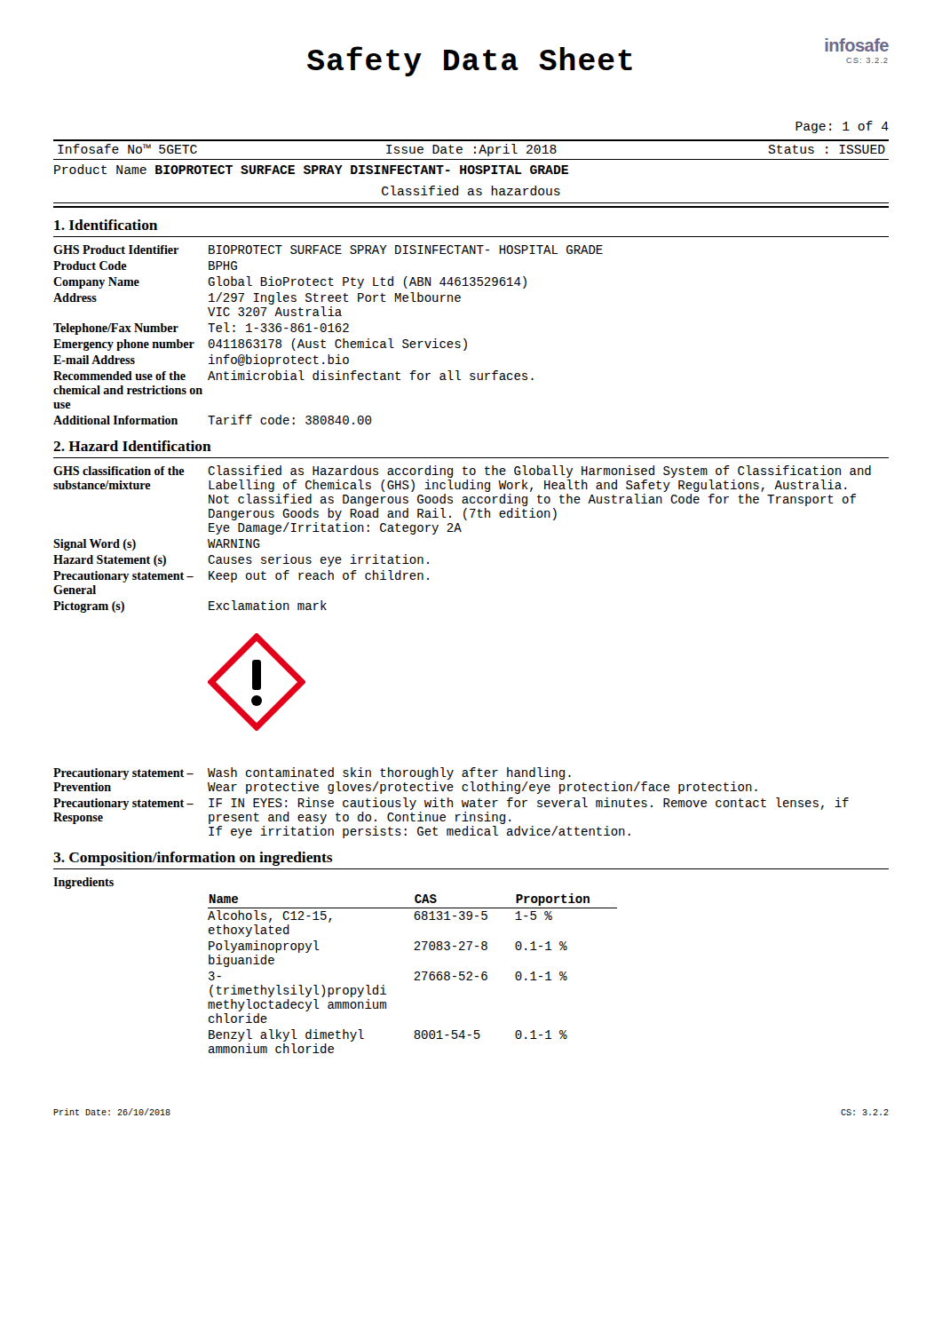infosafe
CS: 3.2.2
Safety Data Sheet
Page: 1 of 4
| Infosafe No™ 5GETC | Issue Date :April 2018 | Status : ISSUED |
Product Name BIOPROTECT SURFACE SPRAY DISINFECTANT- HOSPITAL GRADE
Classified as hazardous
1. Identification
| GHS Product Identifier | BIOPROTECT SURFACE SPRAY DISINFECTANT- HOSPITAL GRADE |
| Product Code | BPHG |
| Company Name | Global BioProtect Pty Ltd (ABN 44613529614) |
| Address | 1/297 Ingles Street Port Melbourne VIC 3207 Australia |
| Telephone/Fax Number | Tel: 1-336-861-0162 |
| Emergency phone number | 0411863178 (Aust Chemical Services) |
| E-mail Address | info@bioprotect.bio |
| Recommended use of the chemical and restrictions on use | Antimicrobial disinfectant for all surfaces. |
| Additional Information | Tariff code: 380840.00 |
2. Hazard Identification
| GHS classification of the substance/mixture | Classified as Hazardous according to the Globally Harmonised System of Classification and Labelling of Chemicals (GHS) including Work, Health and Safety Regulations, Australia. Not classified as Dangerous Goods according to the Australian Code for the Transport of Dangerous Goods by Road and Rail. (7th edition) Eye Damage/Irritation: Category 2A |
| Signal Word (s) | WARNING |
| Hazard Statement (s) | Causes serious eye irritation. |
| Precautionary statement – General | Keep out of reach of children. |
| Pictogram (s) | Exclamation mark |
| Precautionary statement – Prevention | Wash contaminated skin thoroughly after handling. Wear protective gloves/protective clothing/eye protection/face protection. |
| Precautionary statement – Response | IF IN EYES: Rinse cautiously with water for several minutes. Remove contact lenses, if present and easy to do. Continue rinsing. If eye irritation persists: Get medical advice/attention. |
3. Composition/information on ingredients
| Ingredients | / Name / CAS / Proportion / / --- / --- / --- / / Alcohols, C12-15, ethoxylated / 68131-39-5 / 1-5 % / / Polyaminopropyl biguanide / 27083-27-8 / 0.1-1 % / / 3- (trimethylsilyl)propyldi methyloctadecyl ammonium chloride / 27668-52-6 / 0.1-1 % / / Benzyl alkyl dimethyl ammonium chloride / 8001-54-5 / 0.1-1 % / |
Print Date: 26/10/2018 CS: 3.2.2